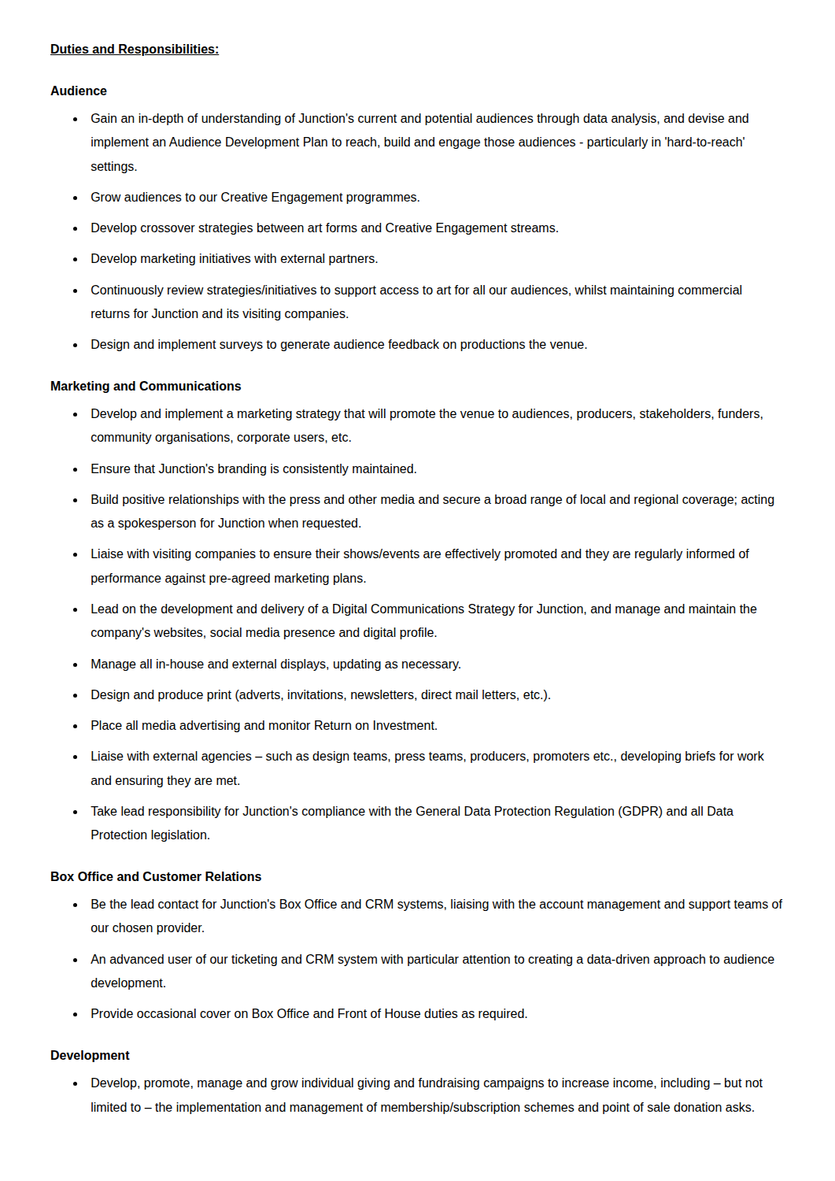Duties and Responsibilities:
Audience
Gain an in-depth of understanding of Junction's current and potential audiences through data analysis, and devise and implement an Audience Development Plan to reach, build and engage those audiences - particularly in 'hard-to-reach' settings.
Grow audiences to our Creative Engagement programmes.
Develop crossover strategies between art forms and Creative Engagement streams.
Develop marketing initiatives with external partners.
Continuously review strategies/initiatives to support access to art for all our audiences, whilst maintaining commercial returns for Junction and its visiting companies.
Design and implement surveys to generate audience feedback on productions the venue.
Marketing and Communications
Develop and implement a marketing strategy that will promote the venue to audiences, producers, stakeholders, funders, community organisations, corporate users, etc.
Ensure that Junction's branding is consistently maintained.
Build positive relationships with the press and other media and secure a broad range of local and regional coverage; acting as a spokesperson for Junction when requested.
Liaise with visiting companies to ensure their shows/events are effectively promoted and they are regularly informed of performance against pre-agreed marketing plans.
Lead on the development and delivery of a Digital Communications Strategy for Junction, and manage and maintain the company's websites, social media presence and digital profile.
Manage all in-house and external displays, updating as necessary.
Design and produce print (adverts, invitations, newsletters, direct mail letters, etc.).
Place all media advertising and monitor Return on Investment.
Liaise with external agencies – such as design teams, press teams, producers, promoters etc., developing briefs for work and ensuring they are met.
Take lead responsibility for Junction's compliance with the General Data Protection Regulation (GDPR) and all Data Protection legislation.
Box Office and Customer Relations
Be the lead contact for Junction's Box Office and CRM systems, liaising with the account management and support teams of our chosen provider.
An advanced user of our ticketing and CRM system with particular attention to creating a data-driven approach to audience development.
Provide occasional cover on Box Office and Front of House duties as required.
Development
Develop, promote, manage and grow individual giving and fundraising campaigns to increase income, including – but not limited to – the implementation and management of membership/subscription schemes and point of sale donation asks.